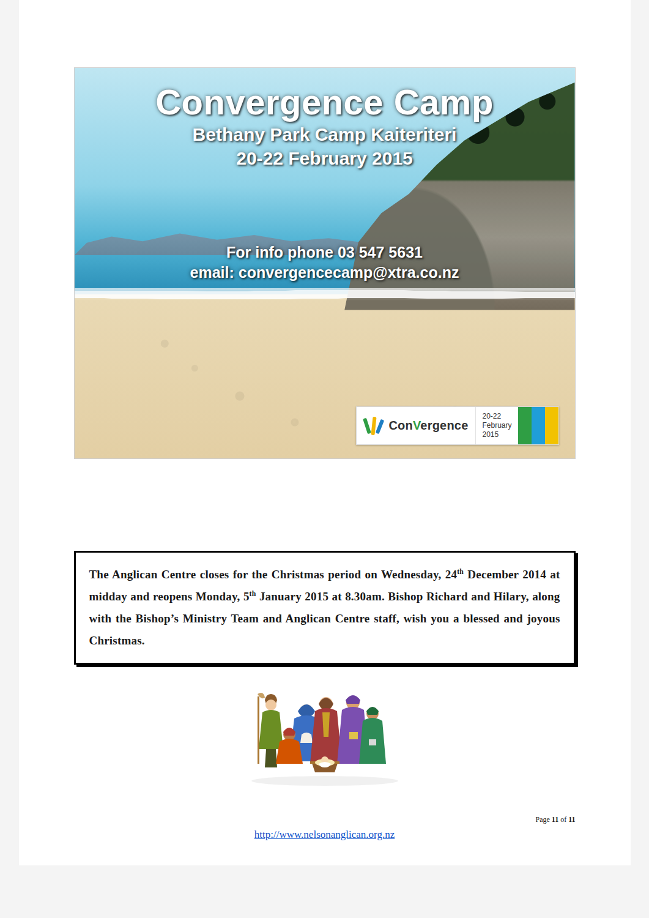Convergence Camp
Bethany Park Camp Kaiteriteri
20-22 February 2015
For info phone 03 547 5631
email: convergencecamp@xtra.co.nz
ConVergence
20-22
February
2015
The Anglican Centre closes for the Christmas period on Wednesday, 24th December 2014 at midday and reopens Monday, 5th January 2015 at 8.30am. Bishop Richard and Hilary, along with the Bishop’s Ministry Team and Anglican Centre staff, wish you a blessed and joyous Christmas.
Page 11 of 11
http://www.nelsonanglican.org.nz